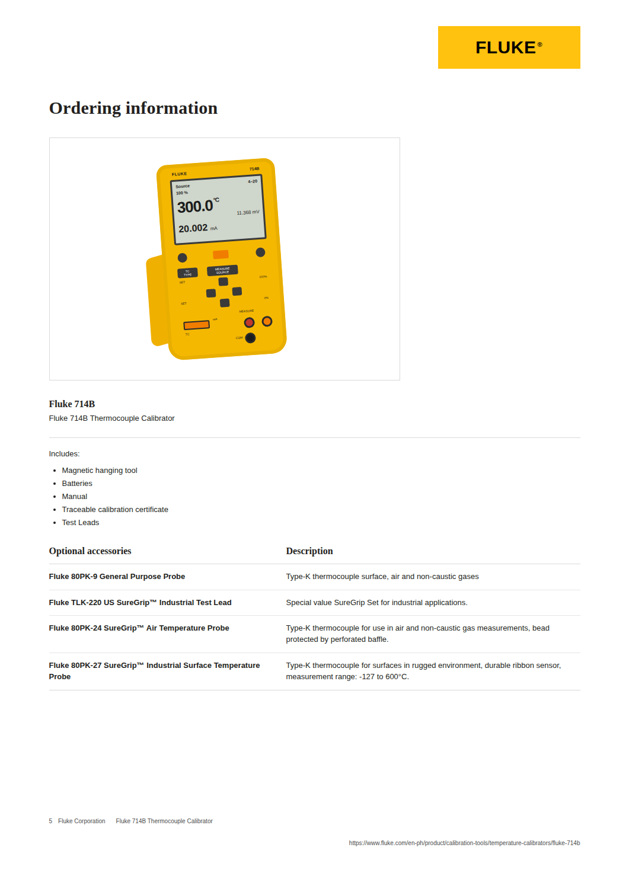FLUKE®
Ordering information
FLUKE
714B
Source 4–20
100 %
300.0 °C
11.368 mV
20.002 mA
Type K
TC
TYPE
MEASURE
SOURCE
SET
100%
SET
0%
TC
mA
MEASURE
COM
Fluke 714B
Fluke 714B Thermocouple Calibrator
Includes:
Magnetic hanging tool
Batteries
Manual
Traceable calibration certificate
Test Leads
| Optional accessories | Description |
| --- | --- |
| Fluke 80PK-9 General Purpose Probe | Type-K thermocouple surface, air and non-caustic gases |
| Fluke TLK-220 US SureGrip™ Industrial Test Lead | Special value SureGrip Set for industrial applications. |
| Fluke 80PK-24 SureGrip™ Air Temperature Probe | Type-K thermocouple for use in air and non-caustic gas measurements, bead protected by perforated baffle. |
| Fluke 80PK-27 SureGrip™ Industrial Surface Temperature Probe | Type-K thermocouple for surfaces in rugged environment, durable ribbon sensor, measurement range: -127 to 600°C. |
5 Fluke Corporation Fluke 714B Thermocouple Calibrator
https://www.fluke.com/en-ph/product/calibration-tools/temperature-calibrators/fluke-714b